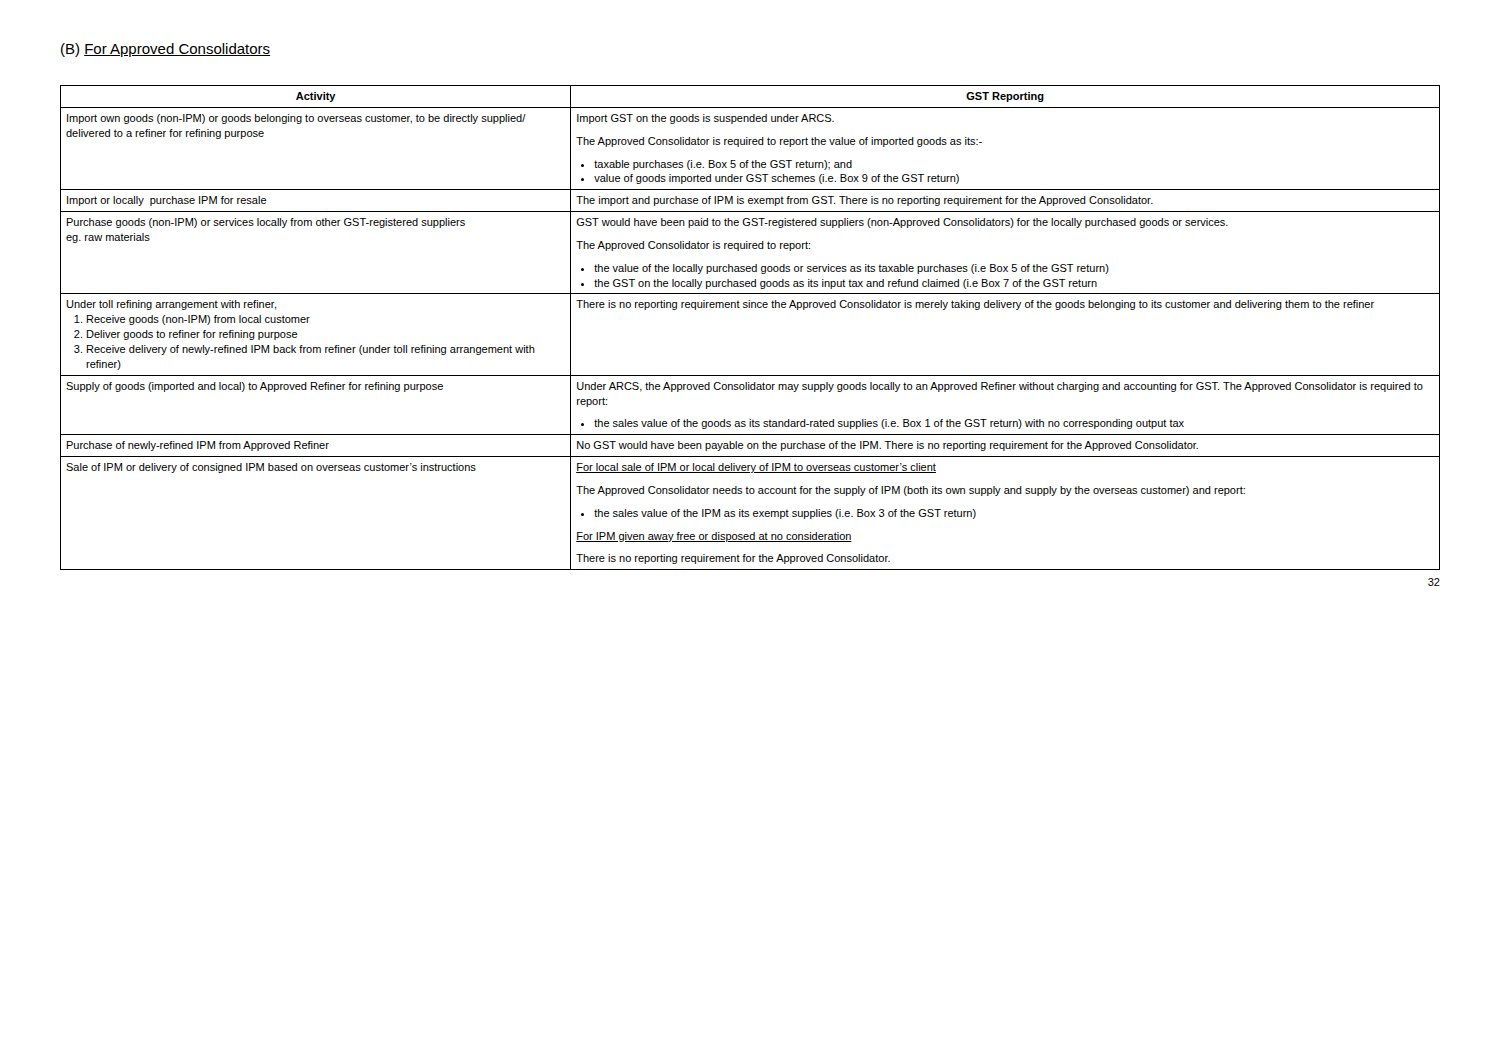(B) For Approved Consolidators
| Activity | GST Reporting |
| --- | --- |
| Import own goods (non-IPM) or goods belonging to overseas customer, to be directly supplied/ delivered to a refiner for refining purpose | Import GST on the goods is suspended under ARCS. The Approved Consolidator is required to report the value of imported goods as its:- taxable purchases (i.e. Box 5 of the GST return); and value of goods imported under GST schemes (i.e. Box 9 of the GST return) |
| Import or locally purchase IPM for resale | The import and purchase of IPM is exempt from GST. There is no reporting requirement for the Approved Consolidator. |
| Purchase goods (non-IPM) or services locally from other GST-registered suppliers eg. raw materials | GST would have been paid to the GST-registered suppliers (non-Approved Consolidators) for the locally purchased goods or services. The Approved Consolidator is required to report: the value of the locally purchased goods or services as its taxable purchases (i.e Box 5 of the GST return) the GST on the locally purchased goods as its input tax and refund claimed (i.e Box 7 of the GST return |
| Under toll refining arrangement with refiner, Receive goods (non-IPM) from local customer Deliver goods to refiner for refining purpose Receive delivery of newly-refined IPM back from refiner (under toll refining arrangement with refiner) | There is no reporting requirement since the Approved Consolidator is merely taking delivery of the goods belonging to its customer and delivering them to the refiner |
| Supply of goods (imported and local) to Approved Refiner for refining purpose | Under ARCS, the Approved Consolidator may supply goods locally to an Approved Refiner without charging and accounting for GST. The Approved Consolidator is required to report: the sales value of the goods as its standard-rated supplies (i.e. Box 1 of the GST return) with no corresponding output tax |
| Purchase of newly-refined IPM from Approved Refiner | No GST would have been payable on the purchase of the IPM. There is no reporting requirement for the Approved Consolidator. |
| Sale of IPM or delivery of consigned IPM based on overseas customer’s instructions | For local sale of IPM or local delivery of IPM to overseas customer’s client The Approved Consolidator needs to account for the supply of IPM (both its own supply and supply by the overseas customer) and report: the sales value of the IPM as its exempt supplies (i.e. Box 3 of the GST return) For IPM given away free or disposed at no consideration There is no reporting requirement for the Approved Consolidator. |
32